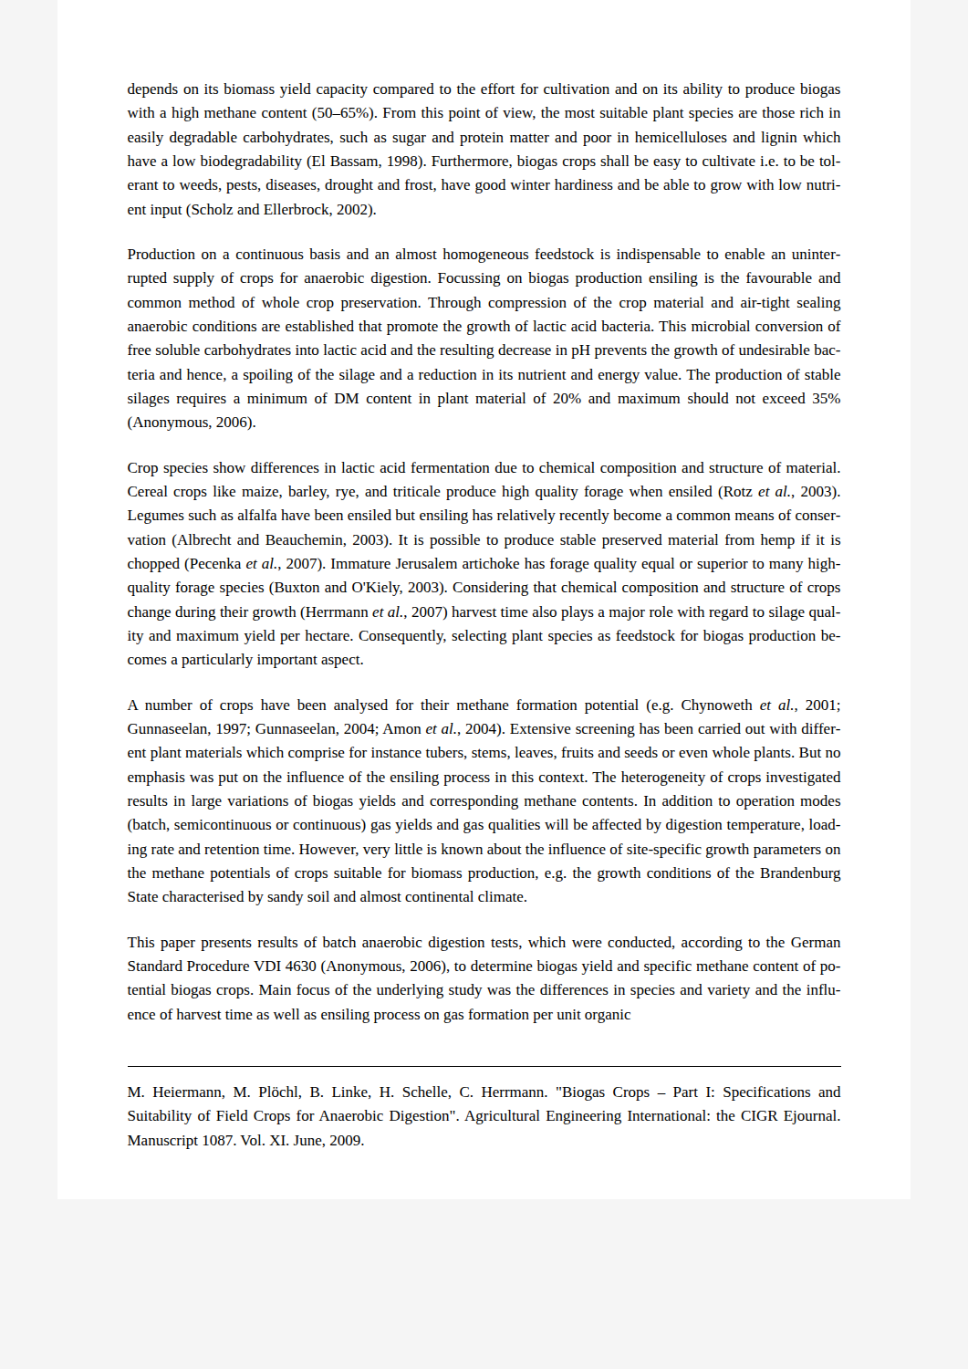depends on its biomass yield capacity compared to the effort for cultivation and on its ability to produce biogas with a high methane content (50–65%). From this point of view, the most suitable plant species are those rich in easily degradable carbohydrates, such as sugar and protein matter and poor in hemicelluloses and lignin which have a low biodegradability (El Bassam, 1998). Furthermore, biogas crops shall be easy to cultivate i.e. to be tolerant to weeds, pests, diseases, drought and frost, have good winter hardiness and be able to grow with low nutrient input (Scholz and Ellerbrock, 2002).
Production on a continuous basis and an almost homogeneous feedstock is indispensable to enable an uninterrupted supply of crops for anaerobic digestion. Focussing on biogas production ensiling is the favourable and common method of whole crop preservation. Through compression of the crop material and air-tight sealing anaerobic conditions are established that promote the growth of lactic acid bacteria. This microbial conversion of free soluble carbohydrates into lactic acid and the resulting decrease in pH prevents the growth of undesirable bacteria and hence, a spoiling of the silage and a reduction in its nutrient and energy value. The production of stable silages requires a minimum of DM content in plant material of 20% and maximum should not exceed 35% (Anonymous, 2006).
Crop species show differences in lactic acid fermentation due to chemical composition and structure of material. Cereal crops like maize, barley, rye, and triticale produce high quality forage when ensiled (Rotz et al., 2003). Legumes such as alfalfa have been ensiled but ensiling has relatively recently become a common means of conservation (Albrecht and Beauchemin, 2003). It is possible to produce stable preserved material from hemp if it is chopped (Pecenka et al., 2007). Immature Jerusalem artichoke has forage quality equal or superior to many high-quality forage species (Buxton and O'Kiely, 2003). Considering that chemical composition and structure of crops change during their growth (Herrmann et al., 2007) harvest time also plays a major role with regard to silage quality and maximum yield per hectare. Consequently, selecting plant species as feedstock for biogas production becomes a particularly important aspect.
A number of crops have been analysed for their methane formation potential (e.g. Chynoweth et al., 2001; Gunnaseelan, 1997; Gunnaseelan, 2004; Amon et al., 2004). Extensive screening has been carried out with different plant materials which comprise for instance tubers, stems, leaves, fruits and seeds or even whole plants. But no emphasis was put on the influence of the ensiling process in this context. The heterogeneity of crops investigated results in large variations of biogas yields and corresponding methane contents. In addition to operation modes (batch, semicontinuous or continuous) gas yields and gas qualities will be affected by digestion temperature, loading rate and retention time. However, very little is known about the influence of site-specific growth parameters on the methane potentials of crops suitable for biomass production, e.g. the growth conditions of the Brandenburg State characterised by sandy soil and almost continental climate.
This paper presents results of batch anaerobic digestion tests, which were conducted, according to the German Standard Procedure VDI 4630 (Anonymous, 2006), to determine biogas yield and specific methane content of potential biogas crops. Main focus of the underlying study was the differences in species and variety and the influence of harvest time as well as ensiling process on gas formation per unit organic
M. Heiermann, M. Plöchl, B. Linke, H. Schelle, C. Herrmann. "Biogas Crops – Part I: Specifications and Suitability of Field Crops for Anaerobic Digestion". Agricultural Engineering International: the CIGR Ejournal. Manuscript 1087. Vol. XI. June, 2009.